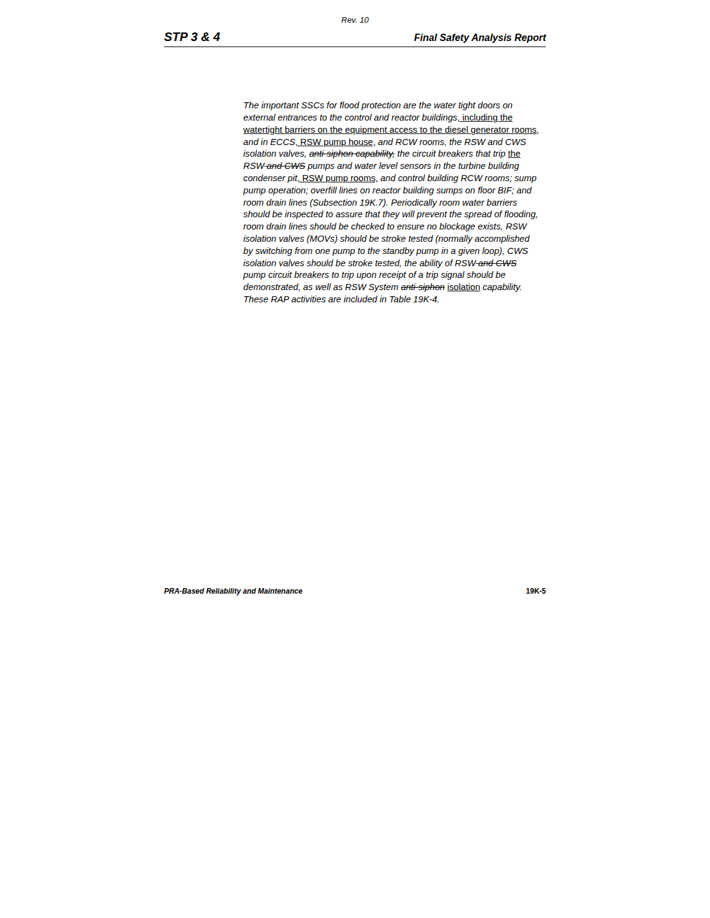Rev. 10
STP 3 & 4
Final Safety Analysis Report
The important SSCs for flood protection are the water tight doors on external entrances to the control and reactor buildings, including the watertight barriers on the equipment access to the diesel generator rooms, and in ECCS, RSW pump house, and RCW rooms, the RSW and CWS isolation valves, anti-siphon capability, the circuit breakers that trip the RSW and CWS pumps and water level sensors in the turbine building condenser pit, RSW pump rooms, and control building RCW rooms; sump pump operation; overfill lines on reactor building sumps on floor BIF; and room drain lines (Subsection 19K.7). Periodically room water barriers should be inspected to assure that they will prevent the spread of flooding, room drain lines should be checked to ensure no blockage exists, RSW isolation valves (MOVs) should be stroke tested (normally accomplished by switching from one pump to the standby pump in a given loop), CWS isolation valves should be stroke tested, the ability of RSW and CWS pump circuit breakers to trip upon receipt of a trip signal should be demonstrated, as well as RSW System anti-siphon isolation capability. These RAP activities are included in Table 19K-4.
PRA-Based Reliability and Maintenance
19K-5